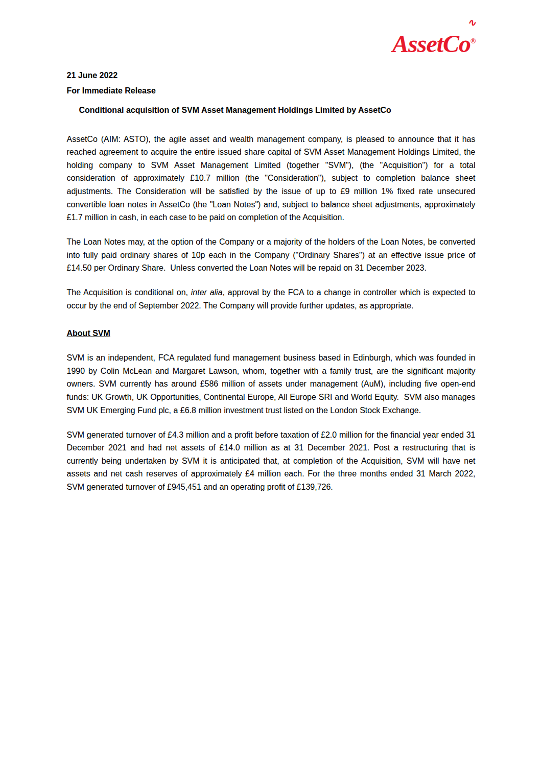∿ AssetCo®
21 June 2022
For Immediate Release
Conditional acquisition of SVM Asset Management Holdings Limited by AssetCo
AssetCo (AIM: ASTO), the agile asset and wealth management company, is pleased to announce that it has reached agreement to acquire the entire issued share capital of SVM Asset Management Holdings Limited, the holding company to SVM Asset Management Limited (together "SVM"), (the "Acquisition") for a total consideration of approximately £10.7 million (the "Consideration"), subject to completion balance sheet adjustments. The Consideration will be satisfied by the issue of up to £9 million 1% fixed rate unsecured convertible loan notes in AssetCo (the "Loan Notes") and, subject to balance sheet adjustments, approximately £1.7 million in cash, in each case to be paid on completion of the Acquisition.
The Loan Notes may, at the option of the Company or a majority of the holders of the Loan Notes, be converted into fully paid ordinary shares of 10p each in the Company ("Ordinary Shares") at an effective issue price of £14.50 per Ordinary Share. Unless converted the Loan Notes will be repaid on 31 December 2023.
The Acquisition is conditional on, inter alia, approval by the FCA to a change in controller which is expected to occur by the end of September 2022. The Company will provide further updates, as appropriate.
About SVM
SVM is an independent, FCA regulated fund management business based in Edinburgh, which was founded in 1990 by Colin McLean and Margaret Lawson, whom, together with a family trust, are the significant majority owners. SVM currently has around £586 million of assets under management (AuM), including five open-end funds: UK Growth, UK Opportunities, Continental Europe, All Europe SRI and World Equity. SVM also manages SVM UK Emerging Fund plc, a £6.8 million investment trust listed on the London Stock Exchange.
SVM generated turnover of £4.3 million and a profit before taxation of £2.0 million for the financial year ended 31 December 2021 and had net assets of £14.0 million as at 31 December 2021. Post a restructuring that is currently being undertaken by SVM it is anticipated that, at completion of the Acquisition, SVM will have net assets and net cash reserves of approximately £4 million each. For the three months ended 31 March 2022, SVM generated turnover of £945,451 and an operating profit of £139,726.